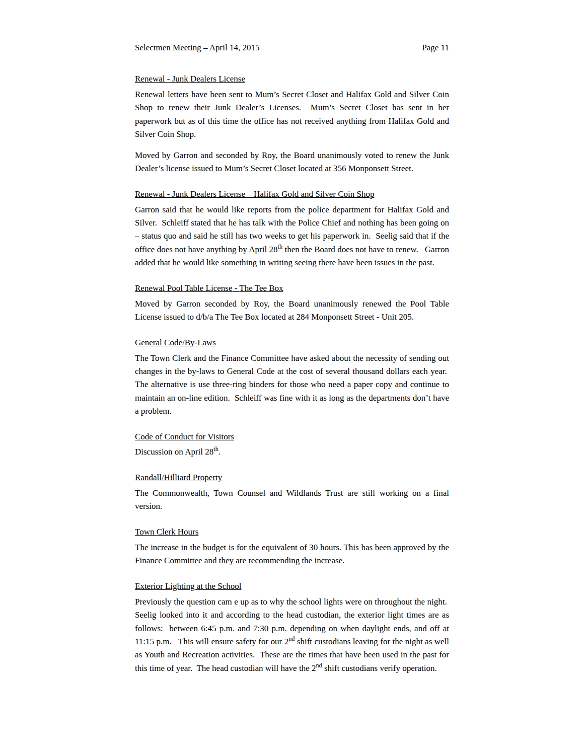Selectmen Meeting – April 14, 2015 Page 11
Renewal - Junk Dealers License
Renewal letters have been sent to Mum’s Secret Closet and Halifax Gold and Silver Coin Shop to renew their Junk Dealer’s Licenses. Mum’s Secret Closet has sent in her paperwork but as of this time the office has not received anything from Halifax Gold and Silver Coin Shop.
Moved by Garron and seconded by Roy, the Board unanimously voted to renew the Junk Dealer’s license issued to Mum’s Secret Closet located at 356 Monponsett Street.
Renewal - Junk Dealers License – Halifax Gold and Silver Coin Shop
Garron said that he would like reports from the police department for Halifax Gold and Silver. Schleiff stated that he has talk with the Police Chief and nothing has been going on – status quo and said he still has two weeks to get his paperwork in. Seelig said that if the office does not have anything by April 28th then the Board does not have to renew. Garron added that he would like something in writing seeing there have been issues in the past.
Renewal Pool Table License - The Tee Box
Moved by Garron seconded by Roy, the Board unanimously renewed the Pool Table License issued to d/b/a The Tee Box located at 284 Monponsett Street - Unit 205.
General Code/By-Laws
The Town Clerk and the Finance Committee have asked about the necessity of sending out changes in the by-laws to General Code at the cost of several thousand dollars each year. The alternative is use three-ring binders for those who need a paper copy and continue to maintain an on-line edition. Schleiff was fine with it as long as the departments don’t have a problem.
Code of Conduct for Visitors
Discussion on April 28th.
Randall/Hilliard Property
The Commonwealth, Town Counsel and Wildlands Trust are still working on a final version.
Town Clerk Hours
The increase in the budget is for the equivalent of 30 hours. This has been approved by the Finance Committee and they are recommending the increase.
Exterior Lighting at the School
Previously the question cam e up as to why the school lights were on throughout the night. Seelig looked into it and according to the head custodian, the exterior light times are as follows: between 6:45 p.m. and 7:30 p.m. depending on when daylight ends, and off at 11:15 p.m. This will ensure safety for our 2nd shift custodians leaving for the night as well as Youth and Recreation activities. These are the times that have been used in the past for this time of year. The head custodian will have the 2nd shift custodians verify operation.